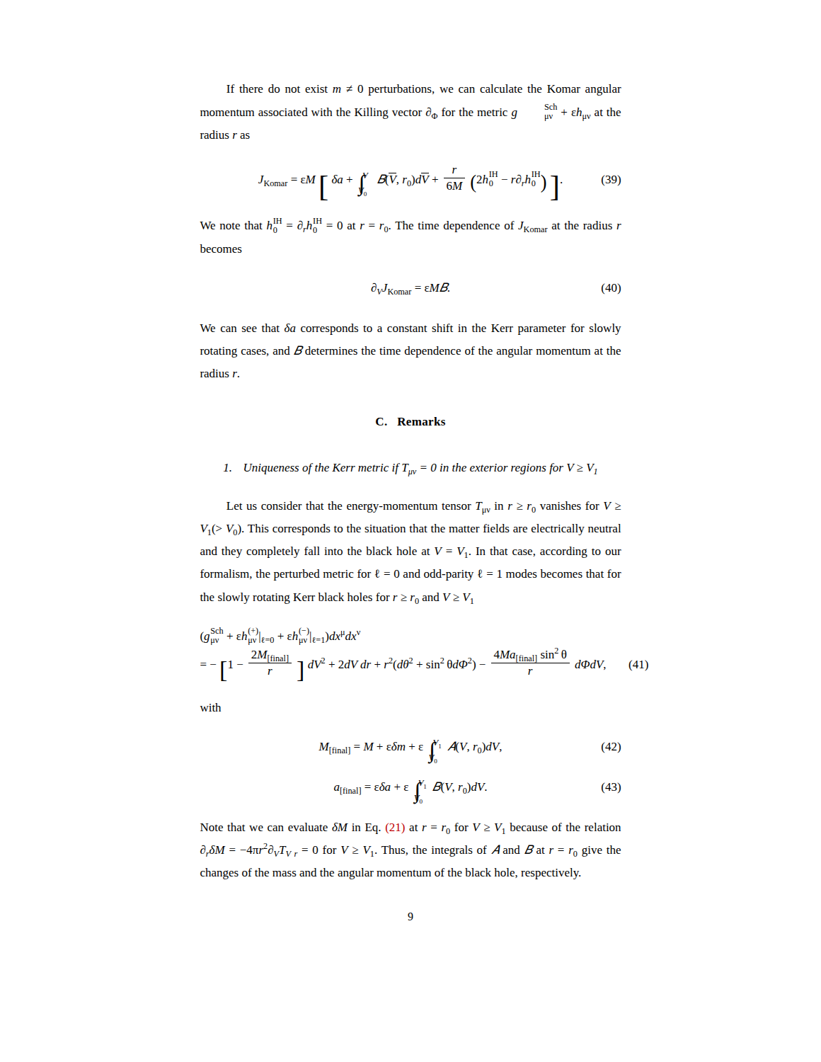If there do not exist m ≠ 0 perturbations, we can calculate the Komar angular momentum associated with the Killing vector ∂Φ for the metric gSch μν + εhμν at the radius r as
JKomar = εM [ δa + ∫VV0 𝐵(V, r0)dV + r 6M (2hIH 0 − r∂rhIH 0) ]. (39)
We note that hIH 0 = ∂rhIH 0 = 0 at r = r0. The time dependence of JKomar at the radius r becomes
∂VJKomar = εM𝐵. (40)
We can see that δa corresponds to a constant shift in the Kerr parameter for slowly rotating cases, and 𝐵 determines the time dependence of the angular momentum at the radius r.
C. Remarks
1. Uniqueness of the Kerr metric if Tμν = 0 in the exterior regions for V ≥ V1
Let us consider that the energy-momentum tensor Tμν in r ≥ r0 vanishes for V ≥ V1(> V0). This corresponds to the situation that the matter fields are electrically neutral and they completely fall into the black hole at V = V1. In that case, according to our formalism, the perturbed metric for ℓ = 0 and odd-parity ℓ = 1 modes becomes that for the slowly rotating Kerr black holes for r ≥ r0 and V ≥ V1
(gSch μν + εh(+) μν|ℓ=0 + εh(−) μν|ℓ=1)dxμdxν = − [1 − 2M[final] r ] dV2 + 2dV dr + r2(dθ2 + sin2 θdΦ2) − 4Ma[final] sin2 θ r dΦdV, (41)
with
M[final] = M + εδm + ε ∫V1 V0 𝐴(V, r0)dV, (42)
a[final] = εδa + ε ∫V1 V0 𝐵(V, r0)dV. (43)
Note that we can evaluate δM in Eq. (21) at r = r0 for V ≥ V1 because of the relation ∂rδM = −4πr2∂VTV r = 0 for V ≥ V1. Thus, the integrals of 𝐴 and 𝐵 at r = r0 give the changes of the mass and the angular momentum of the black hole, respectively.
9